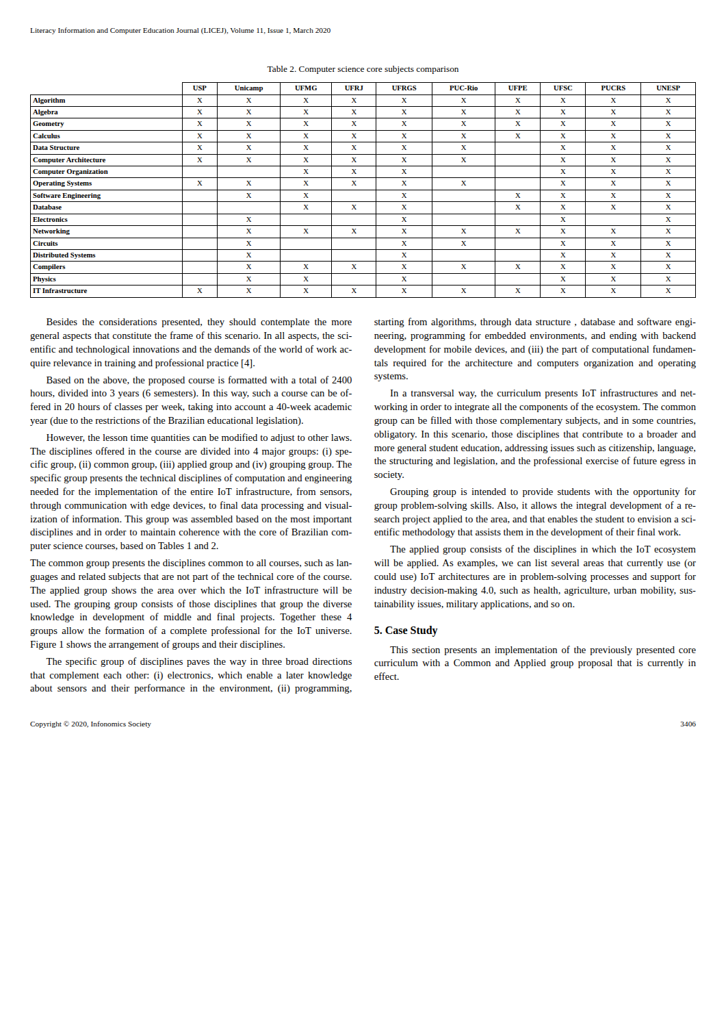Literacy Information and Computer Education Journal (LICEJ), Volume 11, Issue 1, March 2020
Table 2. Computer science core subjects comparison
| | USP | Unicamp | UFMG | UFRJ | UFRGS | PUC-Rio | UFPE | UFSC | PUCRS | UNESP |
| --- | --- | --- | --- | --- | --- | --- | --- | --- | --- | --- |
| Algorithm | X | X | X | X | X | X | X | X | X | X |
| Algebra | X | X | X | X | X | X | X | X | X | X |
| Geometry | X | X | X | X | X | X | X | X | X | X |
| Calculus | X | X | X | X | X | X | X | X | X | X |
| Data Structure | X | X | X | X | X | X | | X | X | X |
| Computer Architecture | X | X | X | X | X | X | | X | X | X |
| Computer Organization | | | X | X | X | | | X | X | X |
| Operating Systems | X | X | X | X | X | X | | X | X | X |
| Software Engineering | | X | X | | X | | X | X | X | X |
| Database | | | X | X | X | | X | X | X | X |
| Electronics | | X | | | X | | | X | | X |
| Networking | | X | X | X | X | X | X | X | X | X |
| Circuits | | X | | | X | X | | X | X | X |
| Distributed Systems | | X | | | X | | | X | X | X |
| Compilers | | X | X | X | X | X | X | X | X | X |
| Physics | | X | X | | X | | | X | X | X |
| IT Infrastructure | X | X | X | X | X | X | X | X | X | X |
Besides the considerations presented, they should contemplate the more general aspects that constitute the frame of this scenario. In all aspects, the scientific and technological innovations and the demands of the world of work acquire relevance in training and professional practice [4].
Based on the above, the proposed course is formatted with a total of 2400 hours, divided into 3 years (6 semesters). In this way, such a course can be offered in 20 hours of classes per week, taking into account a 40-week academic year (due to the restrictions of the Brazilian educational legislation).
However, the lesson time quantities can be modified to adjust to other laws. The disciplines offered in the course are divided into 4 major groups: (i) specific group, (ii) common group, (iii) applied group and (iv) grouping group. The specific group presents the technical disciplines of computation and engineering needed for the implementation of the entire IoT infrastructure, from sensors, through communication with edge devices, to final data processing and visualization of information. This group was assembled based on the most important disciplines and in order to maintain coherence with the core of Brazilian computer science courses, based on Tables 1 and 2.
The common group presents the disciplines common to all courses, such as languages and related subjects that are not part of the technical core of the course. The applied group shows the area over which the IoT infrastructure will be used. The grouping group consists of those disciplines that group the diverse knowledge in development of middle and final projects. Together these 4 groups allow the formation of a complete professional for the IoT universe. Figure 1 shows the arrangement of groups and their disciplines.
The specific group of disciplines paves the way in three broad directions that complement each other: (i) electronics, which enable a later knowledge about sensors and their performance in the environment, (ii) programming, starting from algorithms, through data structure , database and software engineering, programming for embedded environments, and ending with backend development for mobile devices, and (iii) the part of computational fundamentals required for the architecture and computers organization and operating systems.
In a transversal way, the curriculum presents IoT infrastructures and networking in order to integrate all the components of the ecosystem. The common group can be filled with those complementary subjects, and in some countries, obligatory. In this scenario, those disciplines that contribute to a broader and more general student education, addressing issues such as citizenship, language, the structuring and legislation, and the professional exercise of future egress in society.
Grouping group is intended to provide students with the opportunity for group problem-solving skills. Also, it allows the integral development of a research project applied to the area, and that enables the student to envision a scientific methodology that assists them in the development of their final work.
The applied group consists of the disciplines in which the IoT ecosystem will be applied. As examples, we can list several areas that currently use (or could use) IoT architectures are in problem-solving processes and support for industry decision-making 4.0, such as health, agriculture, urban mobility, sustainability issues, military applications, and so on.
5. Case Study
This section presents an implementation of the previously presented core curriculum with a Common and Applied group proposal that is currently in effect.
Copyright © 2020, Infonomics Society 3406